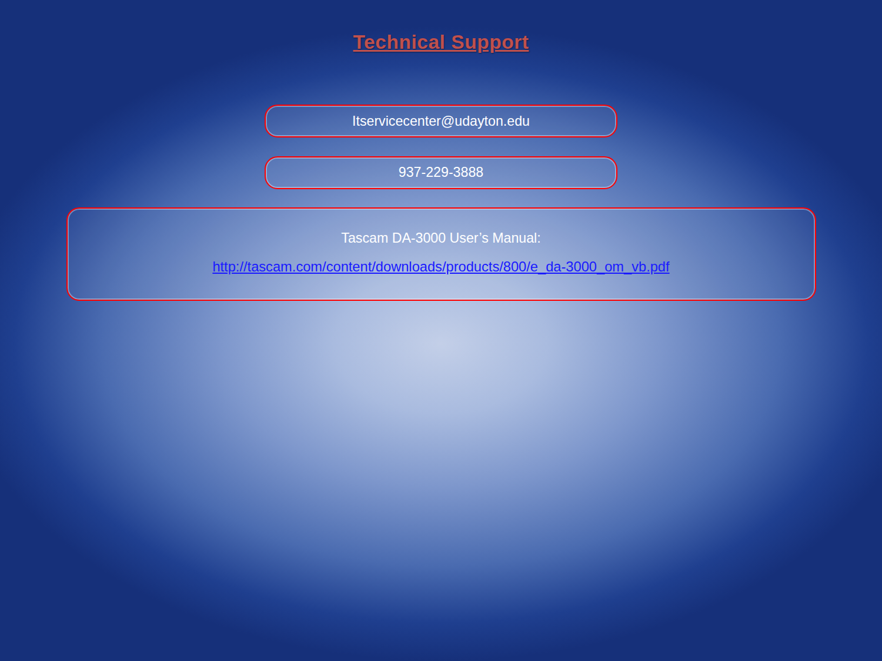Technical Support
Itservicecenter@udayton.edu
937-229-3888
Tascam DA-3000 User’s Manual:
http://tascam.com/content/downloads/products/800/e_da-3000_om_vb.pdf